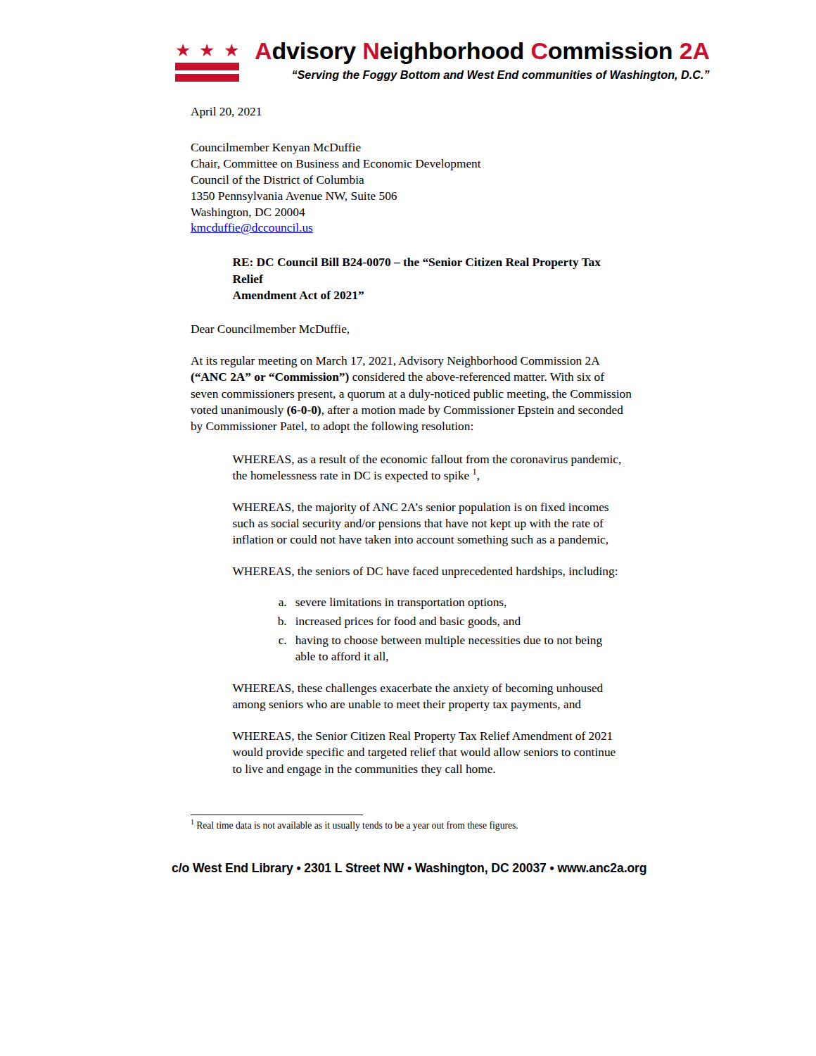★★★
Advisory Neighborhood Commission 2A
“Serving the Foggy Bottom and West End communities of Washington, D.C.”
April 20, 2021
Councilmember Kenyan McDuffie
Chair, Committee on Business and Economic Development
Council of the District of Columbia
1350 Pennsylvania Avenue NW, Suite 506
Washington, DC 20004
kmcduffie@dccouncil.us
RE: DC Council Bill B24-0070 – the “Senior Citizen Real Property Tax Relief Amendment Act of 2021”
Dear Councilmember McDuffie,
At its regular meeting on March 17, 2021, Advisory Neighborhood Commission 2A (“ANC 2A” or “Commission”) considered the above-referenced matter. With six of seven commissioners present, a quorum at a duly-noticed public meeting, the Commission voted unanimously (6-0-0), after a motion made by Commissioner Epstein and seconded by Commissioner Patel, to adopt the following resolution:
WHEREAS, as a result of the economic fallout from the coronavirus pandemic, the homelessness rate in DC is expected to spike 1,
WHEREAS, the majority of ANC 2A’s senior population is on fixed incomes such as social security and/or pensions that have not kept up with the rate of inflation or could not have taken into account something such as a pandemic,
WHEREAS, the seniors of DC have faced unprecedented hardships, including:
severe limitations in transportation options,
increased prices for food and basic goods, and
having to choose between multiple necessities due to not being able to afford it all,
WHEREAS, these challenges exacerbate the anxiety of becoming unhoused among seniors who are unable to meet their property tax payments, and
WHEREAS, the Senior Citizen Real Property Tax Relief Amendment of 2021 would provide specific and targeted relief that would allow seniors to continue to live and engage in the communities they call home.
1 Real time data is not available as it usually tends to be a year out from these figures.
c/o West End Library • 2301 L Street NW • Washington, DC 20037 • www.anc2a.org